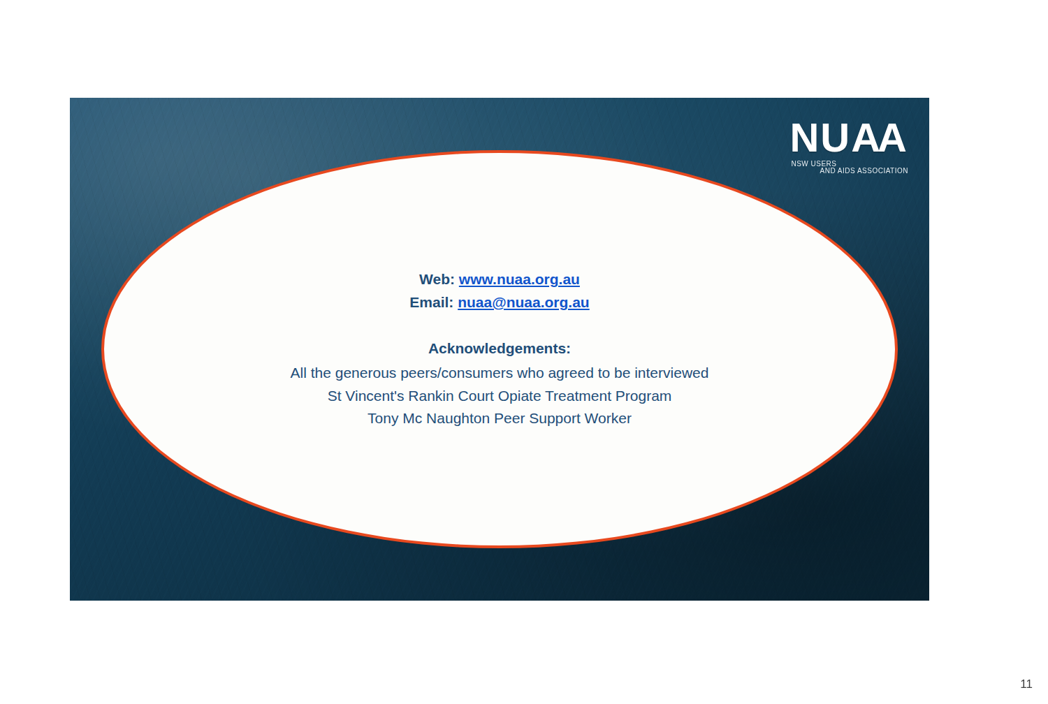NUAA
NSW Users and AIDS Association
Web: www.nuaa.org.au
Email: nuaa@nuaa.org.au
Acknowledgements:
All the generous peers/consumers who agreed to be interviewed
St Vincent's Rankin Court Opiate Treatment Program
Tony Mc Naughton Peer Support Worker
11